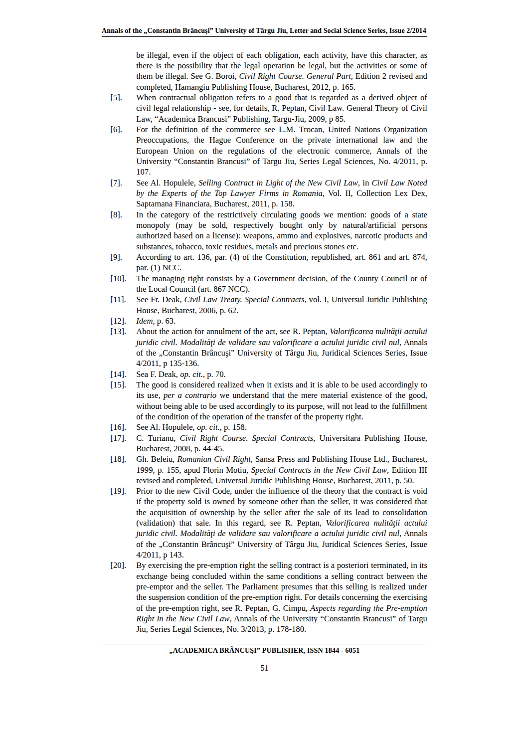Annals of the „Constantin Brâncuşi” University of Târgu Jiu, Letter and Social Science Series, Issue 2/2014
be illegal, even if the object of each obligation, each activity, have this character, as there is the possibility that the legal operation be legal, but the activities or some of them be illegal. See G. Boroi, Civil Right Course. General Part, Edition 2 revised and completed, Hamangiu Publishing House, Bucharest, 2012, p. 165.
[5]. When contractual obligation refers to a good that is regarded as a derived object of civil legal relationship - see, for details, R. Peptan, Civil Law. General Theory of Civil Law, “Academica Brancusi” Publishing, Targu-Jiu, 2009, p 85.
[6]. For the definition of the commerce see L.M. Trocan, United Nations Organization Preoccupations, the Hague Conference on the private international law and the European Union on the regulations of the electronic commerce, Annals of the University “Constantin Brancusi” of Targu Jiu, Series Legal Sciences, No. 4/2011, p. 107.
[7]. See Al. Hopulele, Selling Contract in Light of the New Civil Law, in Civil Law Noted by the Experts of the Top Lawyer Firms in Romania, Vol. II, Collection Lex Dex, Saptamana Financiara, Bucharest, 2011, p. 158.
[8]. In the category of the restrictively circulating goods we mention: goods of a state monopoly (may be sold, respectively bought only by natural/artificial persons authorized based on a license): weapons, ammo and explosives, narcotic products and substances, tobacco, toxic residues, metals and precious stones etc.
[9]. According to art. 136, par. (4) of the Constitution, republished, art. 861 and art. 874, par. (1) NCC.
[10]. The managing right consists by a Government decision, of the County Council or of the Local Council (art. 867 NCC).
[11]. See Fr. Deak, Civil Law Treaty. Special Contracts, vol. I, Universul Juridic Publishing House, Bucharest, 2006, p. 62.
[12]. Idem, p. 63.
[13]. About the action for annulment of the act, see R. Peptan, Valorificarea nulităţii actului juridic civil. Modalităţi de validare sau valorificare a actului juridic civil nul, Annals of the „Constantin Brâncuşi” University of Târgu Jiu, Juridical Sciences Series, Issue 4/2011, p 135-136.
[14]. Sea F. Deak, op. cit., p. 70.
[15]. The good is considered realized when it exists and it is able to be used accordingly to its use, per a contrario we understand that the mere material existence of the good, without being able to be used accordingly to its purpose, will not lead to the fulfillment of the condition of the operation of the transfer of the property right.
[16]. See Al. Hopulele, op. cit., p. 158.
[17]. C. Turianu, Civil Right Course. Special Contracts, Universitara Publishing House, Bucharest, 2008, p. 44-45.
[18]. Gh. Beleiu, Romanian Civil Right, Sansa Press and Publishing House Ltd., Bucharest, 1999, p. 155, apud Florin Motiu, Special Contracts in the New Civil Law, Edition III revised and completed, Universul Juridic Publishing House, Bucharest, 2011, p. 50.
[19]. Prior to the new Civil Code, under the influence of the theory that the contract is void if the property sold is owned by someone other than the seller, it was considered that the acquisition of ownership by the seller after the sale of its lead to consolidation (validation) that sale. In this regard, see R. Peptan, Valorificarea nulităţii actului juridic civil. Modalităţi de validare sau valorificare a actului juridic civil nul, Annals of the „Constantin Brâncuşi” University of Târgu Jiu, Juridical Sciences Series, Issue 4/2011, p 143.
[20]. By exercising the pre-emption right the selling contract is a posteriori terminated, in its exchange being concluded within the same conditions a selling contract between the pre-emptor and the seller. The Parliament presumes that this selling is realized under the suspension condition of the pre-emption right. For details concerning the exercising of the pre-emption right, see R. Peptan, G. Cimpu, Aspects regarding the Pre-emption Right in the New Civil Law, Annals of the University “Constantin Brancusi” of Targu Jiu, Series Legal Sciences, No. 3/2013, p. 178-180.
„ACADEMICA BRÂNCUŞI” PUBLISHER, ISSN 1844 - 6051
51